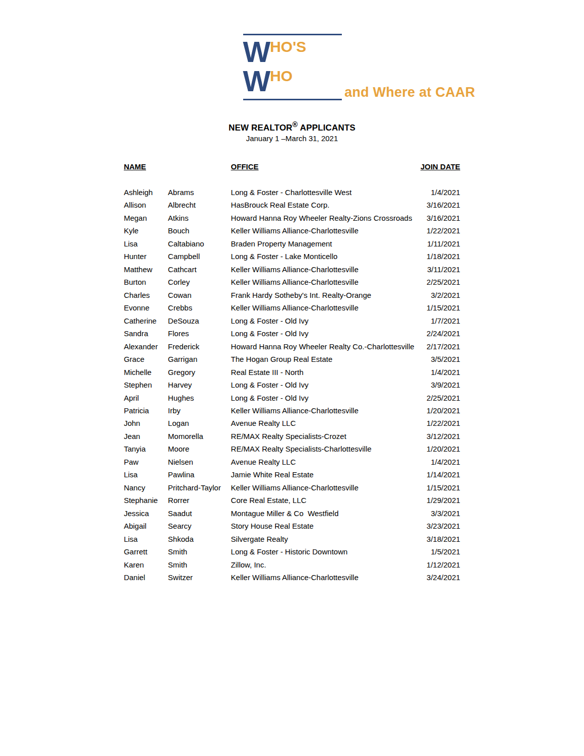WHO'S
WHO
and Where at CAAR
NEW REALTOR® APPLICANTS
January 1 –March 31, 2021
| NAME | OFFICE | JOIN DATE |
| --- | --- | --- |
| Ashleigh | Abrams | Long & Foster - Charlottesville West | 1/4/2021 |
| Allison | Albrecht | HasBrouck Real Estate Corp. | 3/16/2021 |
| Megan | Atkins | Howard Hanna Roy Wheeler Realty-Zions Crossroads | 3/16/2021 |
| Kyle | Bouch | Keller Williams Alliance-Charlottesville | 1/22/2021 |
| Lisa | Caltabiano | Braden Property Management | 1/11/2021 |
| Hunter | Campbell | Long & Foster - Lake Monticello | 1/18/2021 |
| Matthew | Cathcart | Keller Williams Alliance-Charlottesville | 3/11/2021 |
| Burton | Corley | Keller Williams Alliance-Charlottesville | 2/25/2021 |
| Charles | Cowan | Frank Hardy Sotheby's Int. Realty-Orange | 3/2/2021 |
| Evonne | Crebbs | Keller Williams Alliance-Charlottesville | 1/15/2021 |
| Catherine | DeSouza | Long & Foster - Old Ivy | 1/7/2021 |
| Sandra | Flores | Long & Foster - Old Ivy | 2/24/2021 |
| Alexander | Frederick | Howard Hanna Roy Wheeler Realty Co.-Charlottesville | 2/17/2021 |
| Grace | Garrigan | The Hogan Group Real Estate | 3/5/2021 |
| Michelle | Gregory | Real Estate III - North | 1/4/2021 |
| Stephen | Harvey | Long & Foster - Old Ivy | 3/9/2021 |
| April | Hughes | Long & Foster - Old Ivy | 2/25/2021 |
| Patricia | Irby | Keller Williams Alliance-Charlottesville | 1/20/2021 |
| John | Logan | Avenue Realty LLC | 1/22/2021 |
| Jean | Momorella | RE/MAX Realty Specialists-Crozet | 3/12/2021 |
| Tanyia | Moore | RE/MAX Realty Specialists-Charlottesville | 1/20/2021 |
| Paw | Nielsen | Avenue Realty LLC | 1/4/2021 |
| Lisa | Pawlina | Jamie White Real Estate | 1/14/2021 |
| Nancy | Pritchard-Taylor | Keller Williams Alliance-Charlottesville | 1/15/2021 |
| Stephanie | Rorrer | Core Real Estate, LLC | 1/29/2021 |
| Jessica | Saadut | Montague Miller & Co Westfield | 3/3/2021 |
| Abigail | Searcy | Story House Real Estate | 3/23/2021 |
| Lisa | Shkoda | Silvergate Realty | 3/18/2021 |
| Garrett | Smith | Long & Foster - Historic Downtown | 1/5/2021 |
| Karen | Smith | Zillow, Inc. | 1/12/2021 |
| Daniel | Switzer | Keller Williams Alliance-Charlottesville | 3/24/2021 |